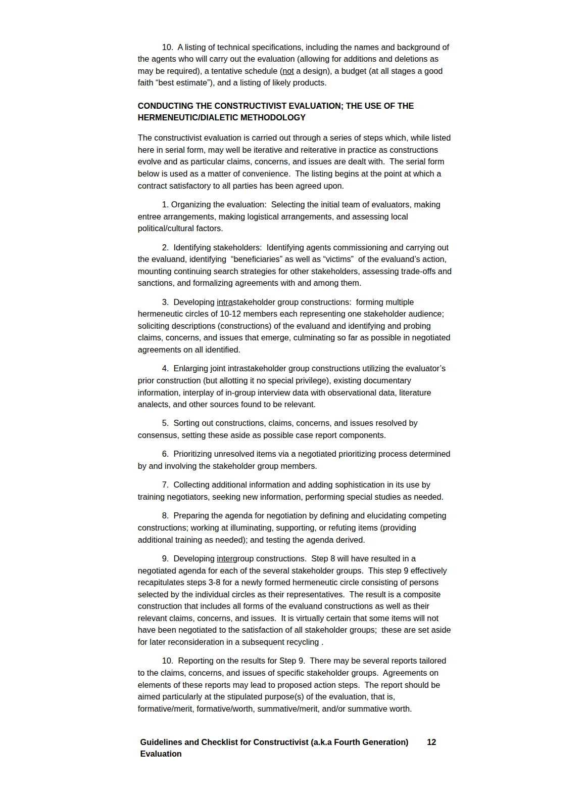10. A listing of technical specifications, including the names and background of the agents who will carry out the evaluation (allowing for additions and deletions as may be required), a tentative schedule (not a design), a budget (at all stages a good faith “best estimate”), and a listing of likely products.
Conducting the Constructivist Evaluation; the Use of the Hermeneutic/Dialetic Methodology
The constructivist evaluation is carried out through a series of steps which, while listed here in serial form, may well be iterative and reiterative in practice as constructions evolve and as particular claims, concerns, and issues are dealt with. The serial form below is used as a matter of convenience. The listing begins at the point at which a contract satisfactory to all parties has been agreed upon.
1. Organizing the evaluation: Selecting the initial team of evaluators, making entree arrangements, making logistical arrangements, and assessing local political/cultural factors.
2. Identifying stakeholders: Identifying agents commissioning and carrying out the evaluand, identifying “beneficiaries” as well as “victims” of the evaluand’s action, mounting continuing search strategies for other stakeholders, assessing trade-offs and sanctions, and formalizing agreements with and among them.
3. Developing intrastakeholder group constructions: forming multiple hermeneutic circles of 10-12 members each representing one stakeholder audience; soliciting descriptions (constructions) of the evaluand and identifying and probing claims, concerns, and issues that emerge, culminating so far as possible in negotiated agreements on all identified.
4. Enlarging joint intrastakeholder group constructions utilizing the evaluator’s prior construction (but allotting it no special privilege), existing documentary information, interplay of in-group interview data with observational data, literature analects, and other sources found to be relevant.
5. Sorting out constructions, claims, concerns, and issues resolved by consensus, setting these aside as possible case report components.
6. Prioritizing unresolved items via a negotiated prioritizing process determined by and involving the stakeholder group members.
7. Collecting additional information and adding sophistication in its use by training negotiators, seeking new information, performing special studies as needed.
8. Preparing the agenda for negotiation by defining and elucidating competing constructions; working at illuminating, supporting, or refuting items (providing additional training as needed); and testing the agenda derived.
9. Developing intergroup constructions. Step 8 will have resulted in a negotiated agenda for each of the several stakeholder groups. This step 9 effectively recapitulates steps 3-8 for a newly formed hermeneutic circle consisting of persons selected by the individual circles as their representatives. The result is a composite construction that includes all forms of the evaluand constructions as well as their relevant claims, concerns, and issues. It is virtually certain that some items will not have been negotiated to the satisfaction of all stakeholder groups; these are set aside for later reconsideration in a subsequent recycling .
10. Reporting on the results for Step 9. There may be several reports tailored to the claims, concerns, and issues of specific stakeholder groups. Agreements on elements of these reports may lead to proposed action steps. The report should be aimed particularly at the stipulated purpose(s) of the evaluation, that is, formative/merit, formative/worth, summative/merit, and/or summative worth.
Guidelines and Checklist for Constructivist (a.k.a Fourth Generation) Evaluation 12